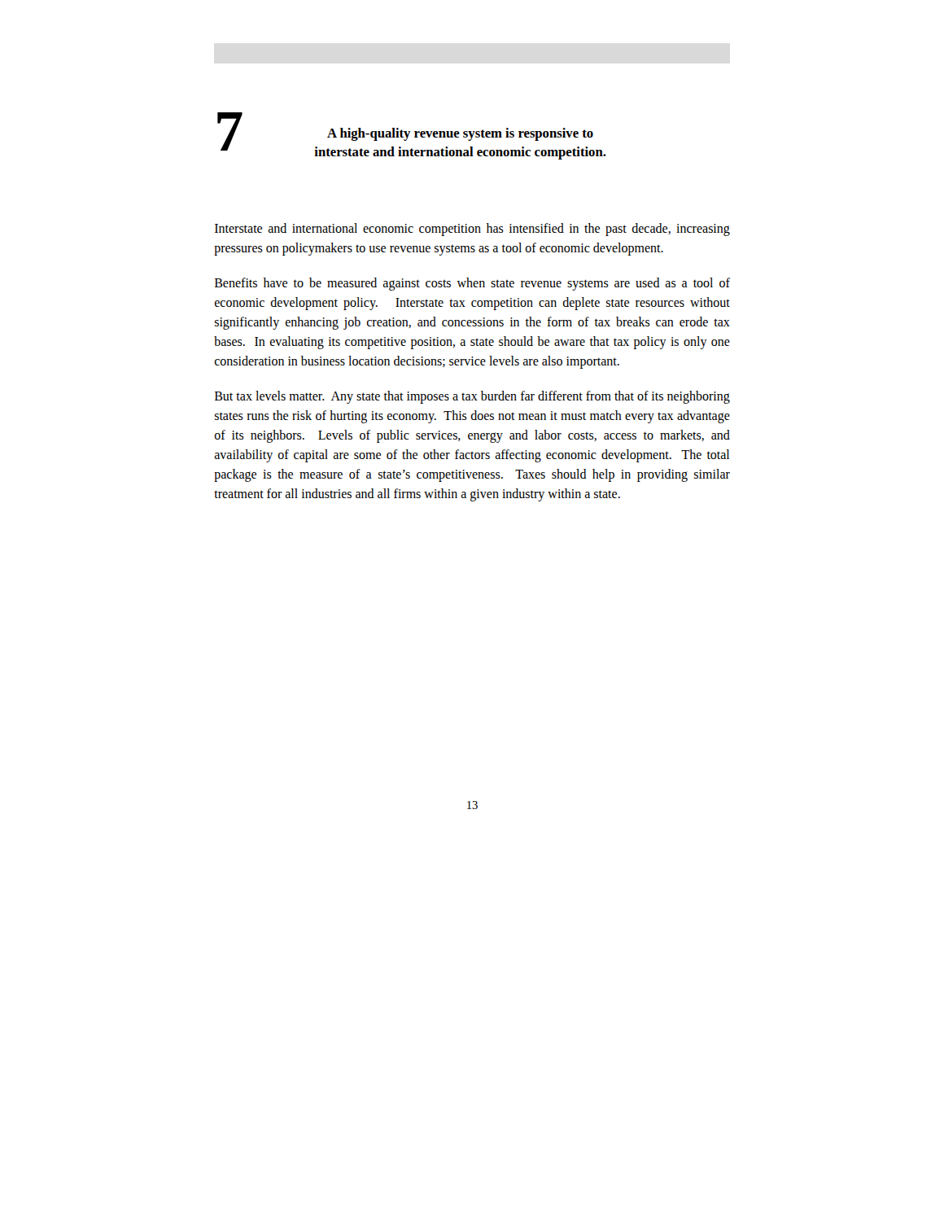7
A high-quality revenue system is responsive to
interstate and international economic competition.
Interstate and international economic competition has intensified in the past decade, increasing pressures on policymakers to use revenue systems as a tool of economic development.
Benefits have to be measured against costs when state revenue systems are used as a tool of economic development policy. Interstate tax competition can deplete state resources without significantly enhancing job creation, and concessions in the form of tax breaks can erode tax bases. In evaluating its competitive position, a state should be aware that tax policy is only one consideration in business location decisions; service levels are also important.
But tax levels matter. Any state that imposes a tax burden far different from that of its neighboring states runs the risk of hurting its economy. This does not mean it must match every tax advantage of its neighbors. Levels of public services, energy and labor costs, access to markets, and availability of capital are some of the other factors affecting economic development. The total package is the measure of a state’s competitiveness. Taxes should help in providing similar treatment for all industries and all firms within a given industry within a state.
13